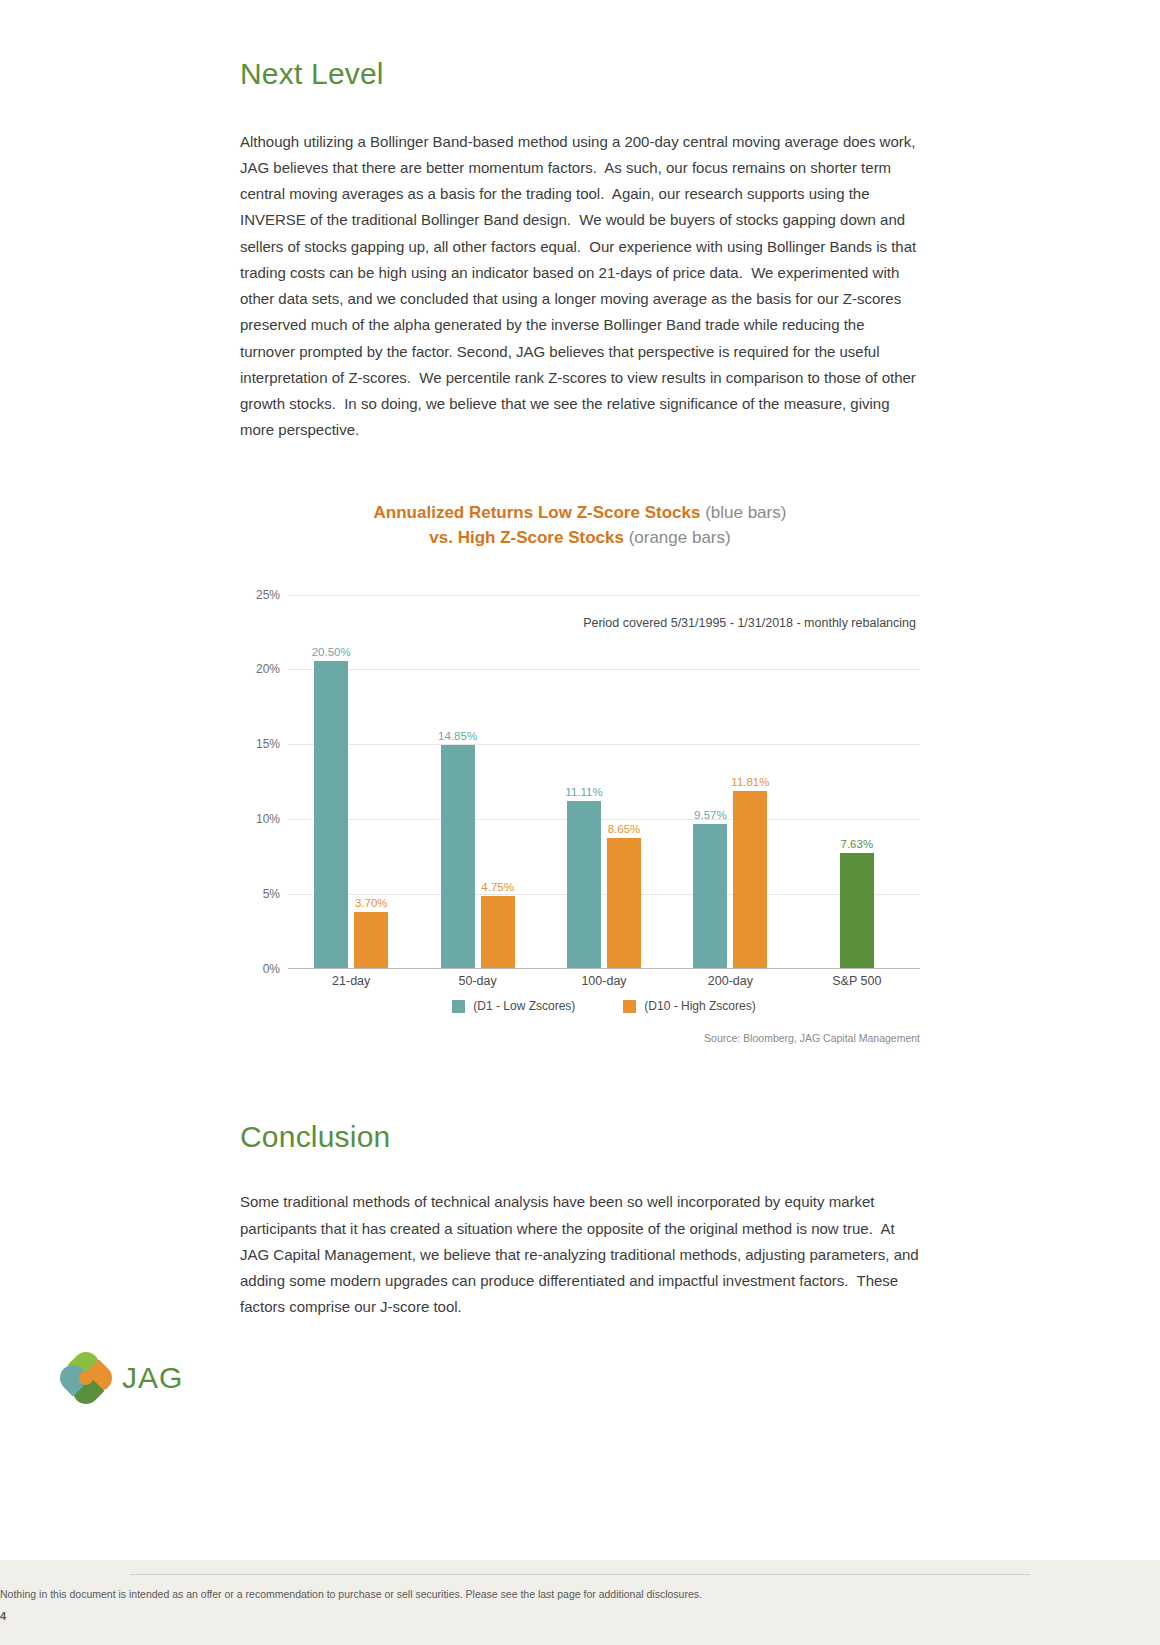Next Level
Although utilizing a Bollinger Band-based method using a 200-day central moving average does work, JAG believes that there are better momentum factors. As such, our focus remains on shorter term central moving averages as a basis for the trading tool. Again, our research supports using the INVERSE of the traditional Bollinger Band design. We would be buyers of stocks gapping down and sellers of stocks gapping up, all other factors equal. Our experience with using Bollinger Bands is that trading costs can be high using an indicator based on 21-days of price data. We experimented with other data sets, and we concluded that using a longer moving average as the basis for our Z-scores preserved much of the alpha generated by the inverse Bollinger Band trade while reducing the turnover prompted by the factor. Second, JAG believes that perspective is required for the useful interpretation of Z-scores. We percentile rank Z-scores to view results in comparison to those of other growth stocks. In so doing, we believe that we see the relative significance of the measure, giving more perspective.
Annualized Returns Low Z-Score Stocks (blue bars)
vs. High Z-Score Stocks (orange bars)
25%
20%
15%
10%
5%
0%
Period covered 5/31/1995 - 1/31/2018 - monthly rebalancing
20.50%
3.70%
14.85%
4.75%
11.11%
8.65%
9.57%
11.81%
7.63%
21-day 50-day 100-day 200-day S&P 500
(D1 - Low Zscores)
(D10 - High Zscores)
Source: Bloomberg, JAG Capital Management
Conclusion
Some traditional methods of technical analysis have been so well incorporated by equity market participants that it has created a situation where the opposite of the original method is now true. At JAG Capital Management, we believe that re-analyzing traditional methods, adjusting parameters, and adding some modern upgrades can produce differentiated and impactful investment factors. These factors comprise our J-score tool.
JAG
Nothing in this document is intended as an offer or a recommendation to purchase or sell securities. Please see the last page for additional disclosures.
4